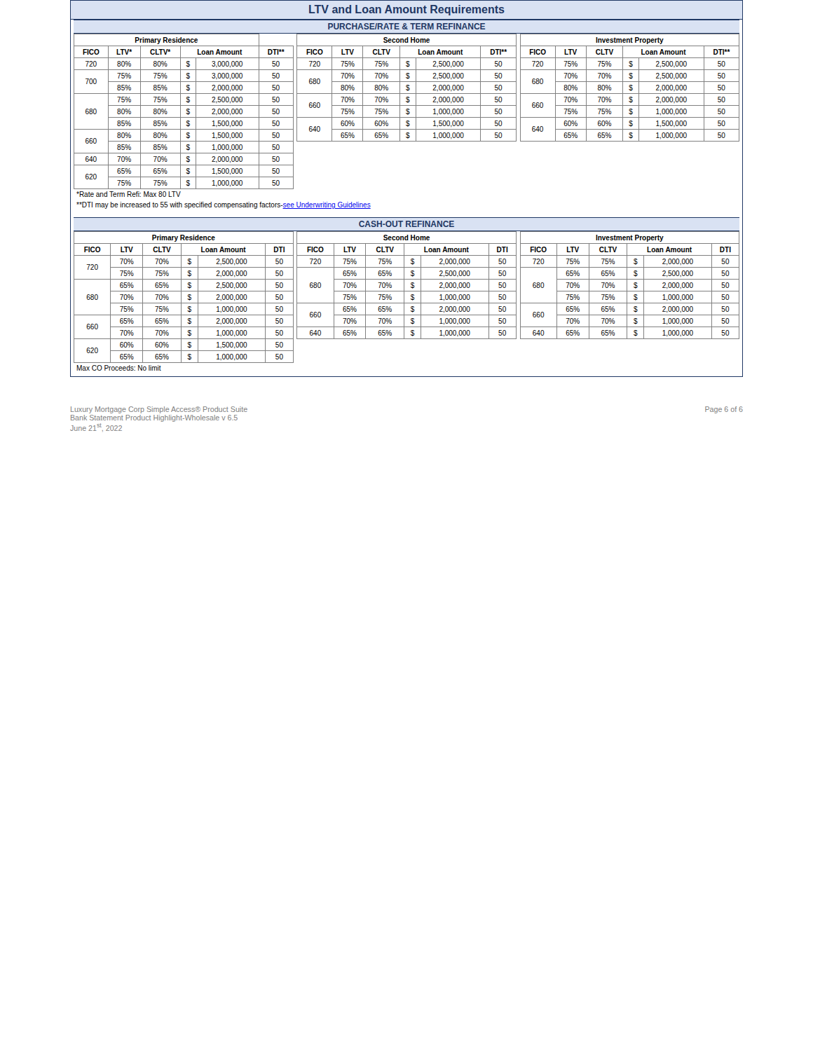LTV and Loan Amount Requirements
PURCHASE/RATE & TERM REFINANCE
| / Primary Residence / / FICO / LTV* / CLTV* / Loan Amount / DTI** / / 720 / 80% / 80% / $ / 3,000,000 / 50 / / 700 / 75% / 75% / $ / 3,000,000 / 50 / / 85% / 85% / $ / 2,000,000 / 50 / / 680 / 75% / 75% / $ / 2,500,000 / 50 / / 80% / 80% / $ / 2,000,000 / 50 / / 85% / 85% / $ / 1,500,000 / 50 / / 660 / 80% / 80% / $ / 1,500,000 / 50 / / 85% / 85% / $ / 1,000,000 / 50 / / 640 / 70% / 70% / $ / 2,000,000 / 50 / / 620 / 65% / 65% / $ / 1,500,000 / 50 / / 75% / 75% / $ / 1,000,000 / 50 / | | / Second Home / / FICO / LTV / CLTV / Loan Amount / DTI** / / 720 / 75% / 75% / $ / 2,500,000 / 50 / / 680 / 70% / 70% / $ / 2,500,000 / 50 / / 80% / 80% / $ / 2,000,000 / 50 / / 660 / 70% / 70% / $ / 2,000,000 / 50 / / 75% / 75% / $ / 1,000,000 / 50 / / 640 / 60% / 60% / $ / 1,500,000 / 50 / / 65% / 65% / $ / 1,000,000 / 50 / | | / Investment Property / / FICO / LTV / CLTV / Loan Amount / DTI** / / 720 / 75% / 75% / $ / 2,500,000 / 50 / / 680 / 70% / 70% / $ / 2,500,000 / 50 / / 80% / 80% / $ / 2,000,000 / 50 / / 660 / 70% / 70% / $ / 2,000,000 / 50 / / 75% / 75% / $ / 1,000,000 / 50 / / 640 / 60% / 60% / $ / 1,500,000 / 50 / / 65% / 65% / $ / 1,000,000 / 50 / |
*Rate and Term Refi: Max 80 LTV
**DTI may be increased to 55 with specified compensating factors-see Underwriting Guidelines
CASH-OUT REFINANCE
| / Primary Residence / / FICO / LTV / CLTV / Loan Amount / DTI / / 720 / 70% / 70% / $ / 2,500,000 / 50 / / 75% / 75% / $ / 2,000,000 / 50 / / 680 / 65% / 65% / $ / 2,500,000 / 50 / / 70% / 70% / $ / 2,000,000 / 50 / / 75% / 75% / $ / 1,000,000 / 50 / / 660 / 65% / 65% / $ / 2,000,000 / 50 / / 70% / 70% / $ / 1,000,000 / 50 / / 620 / 60% / 60% / $ / 1,500,000 / 50 / / 65% / 65% / $ / 1,000,000 / 50 / | | / Second Home / / FICO / LTV / CLTV / Loan Amount / DTI / / 720 / 75% / 75% / $ / 2,000,000 / 50 / / 680 / 65% / 65% / $ / 2,500,000 / 50 / / 70% / 70% / $ / 2,000,000 / 50 / / 75% / 75% / $ / 1,000,000 / 50 / / 660 / 65% / 65% / $ / 2,000,000 / 50 / / 70% / 70% / $ / 1,000,000 / 50 / / 640 / 65% / 65% / $ / 1,000,000 / 50 / | | / Investment Property / / FICO / LTV / CLTV / Loan Amount / DTI / / 720 / 75% / 75% / $ / 2,000,000 / 50 / / 680 / 65% / 65% / $ / 2,500,000 / 50 / / 70% / 70% / $ / 2,000,000 / 50 / / 75% / 75% / $ / 1,000,000 / 50 / / 660 / 65% / 65% / $ / 2,000,000 / 50 / / 70% / 70% / $ / 1,000,000 / 50 / / 640 / 65% / 65% / $ / 1,000,000 / 50 / |
Max CO Proceeds: No limit
Luxury Mortgage Corp Simple Access® Product Suite
Bank Statement Product Highlight-Wholesale v 6.5
June 21st, 2022
Page 6 of 6